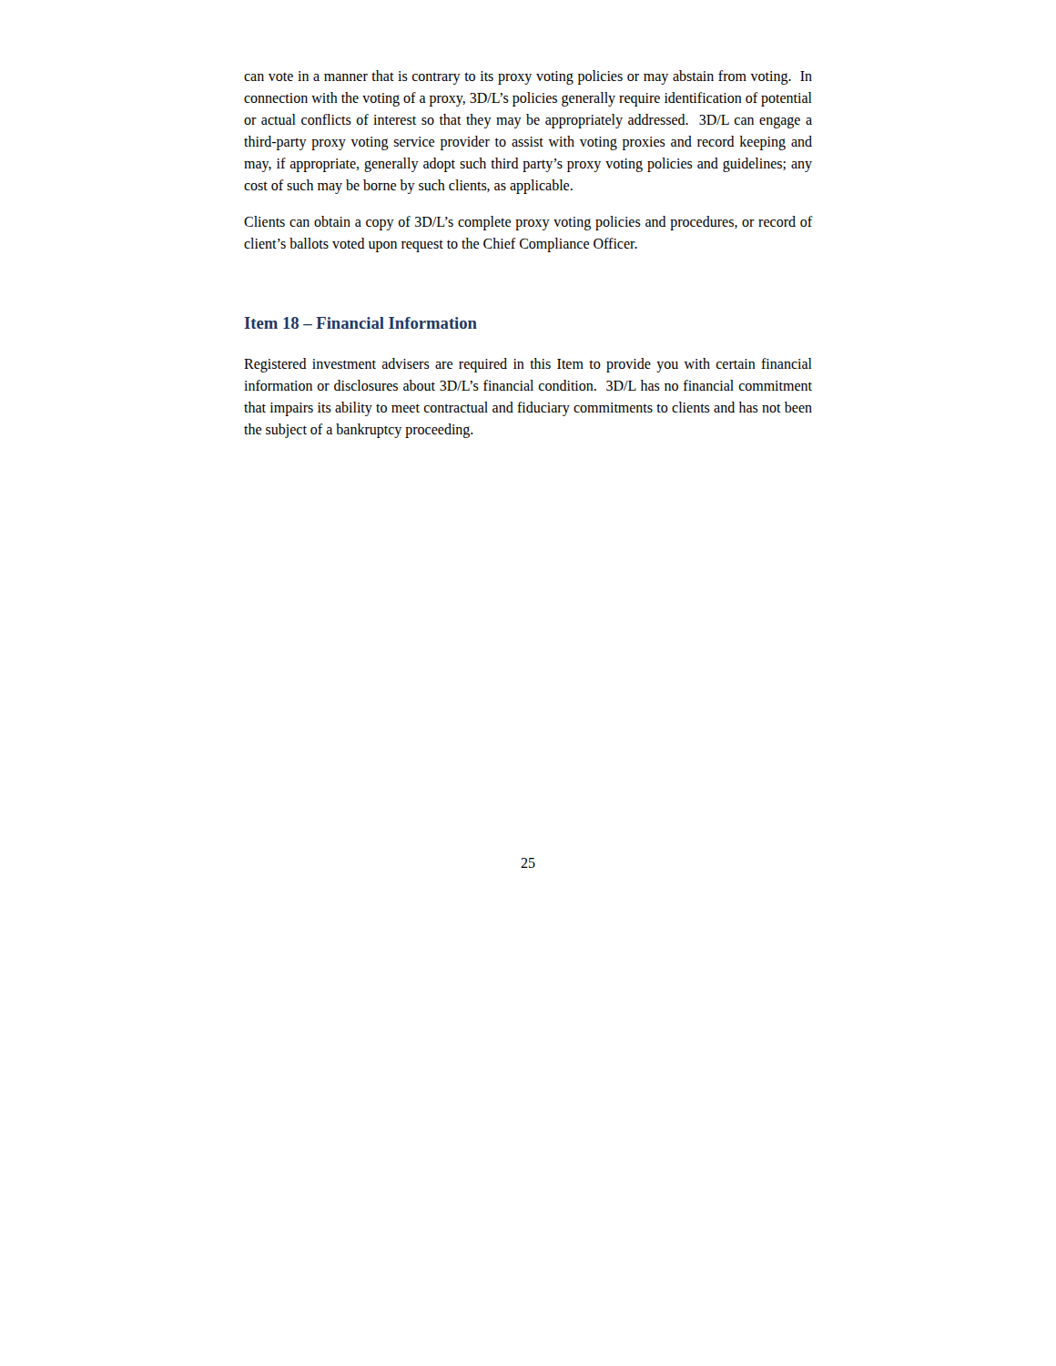can vote in a manner that is contrary to its proxy voting policies or may abstain from voting. In connection with the voting of a proxy, 3D/L’s policies generally require identification of potential or actual conflicts of interest so that they may be appropriately addressed. 3D/L can engage a third-party proxy voting service provider to assist with voting proxies and record keeping and may, if appropriate, generally adopt such third party’s proxy voting policies and guidelines; any cost of such may be borne by such clients, as applicable.
Clients can obtain a copy of 3D/L’s complete proxy voting policies and procedures, or record of client’s ballots voted upon request to the Chief Compliance Officer.
Item 18 – Financial Information
Registered investment advisers are required in this Item to provide you with certain financial information or disclosures about 3D/L’s financial condition. 3D/L has no financial commitment that impairs its ability to meet contractual and fiduciary commitments to clients and has not been the subject of a bankruptcy proceeding.
25